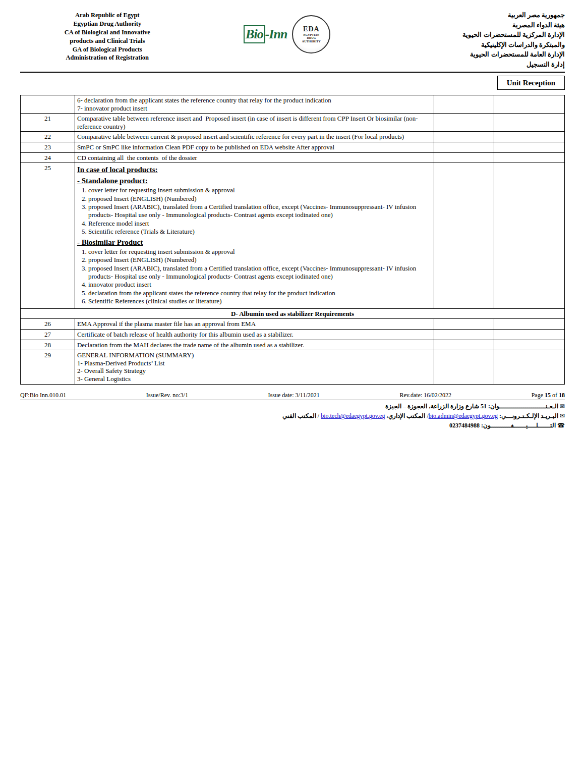Arab Republic of Egypt
Egyptian Drug Authority
CA of Biological and Innovative
products and Clinical Trials
GA of Biological Products
Administration of Registration
Bio-Inn
EDA
EGYPTIAN
DRUG
AUTHORITY
جمهورية مصر العربية
هيئة الدواء المصرية
الإدارة المركزية للمستحضرات الحيوية
والمبتكرة والدراسات الإكلينيكية
الإدارة العامة للمستحضرات الحيوية
إدارة التسجيل
Unit Reception
| | 6- declaration from the applicant states the reference country that relay for the product indication 7- innovator product insert | | |
| 21 | Comparative table between reference insert and Proposed insert (in case of insert is different from CPP Insert Or biosimilar (non-reference country) | | |
| 22 | Comparative table between current & proposed insert and scientific reference for every part in the insert (For local products) | | |
| 23 | SmPC or SmPC like information Clean PDF copy to be published on EDA website After approval | | |
| 24 | CD containing all the contents of the dossier | | |
| 25 | In case of local products: - Standalone product: cover letter for requesting insert submission & approval proposed Insert (ENGLISH) (Numbered) proposed Insert (ARABIC), translated from a Certified translation office, except (Vaccines- Immunosuppressant- IV infusion products- Hospital use only - Immunological products- Contrast agents except iodinated one) Reference model insert Scientific reference (Trials & Literature) - Biosimilar Product cover letter for requesting insert submission & approval proposed Insert (ENGLISH) (Numbered) proposed Insert (ARABIC), translated from a Certified translation office, except (Vaccines- Immunosuppressant- IV infusion products- Hospital use only - Immunological products- Contrast agents except iodinated one) innovator product insert declaration from the applicant states the reference country that relay for the product indication Scientific References (clinical studies or literature) | | |
| D- Albumin used as stabilizer Requirements |
| 26 | EMA Approval if the plasma master file has an approval from EMA | | |
| 27 | Certificate of batch release of health authority for this albumin used as a stabilizer. | | |
| 28 | Declaration from the MAH declares the trade name of the albumin used as a stabilizer. | | |
| 29 | GENERAL INFORMATION (SUMMARY) 1- Plasma-Derived Products’ List 2- Overall Safety Strategy 3- General Logistics | | |
QF:Bio Inn.010.01 Issue/Rev. no:3/1 Issue date: 3/11/2021 Rev.date: 16/02/2022 Page 15 of 18
✉ الـعـنـــــــــــــــــــــــوان: 51 شارع وزارة الزراعة، العجوزة – الجيزة
✉ البـريـد الإلـكـتـرونـــي: bio.admin@edaegypt.gov.eg/ المكتب الإداري، bio.tech@edaegypt.gov.eg / المكتب الفني
☎ التــــــلــــيــــــفــــــــــون: 0237484988